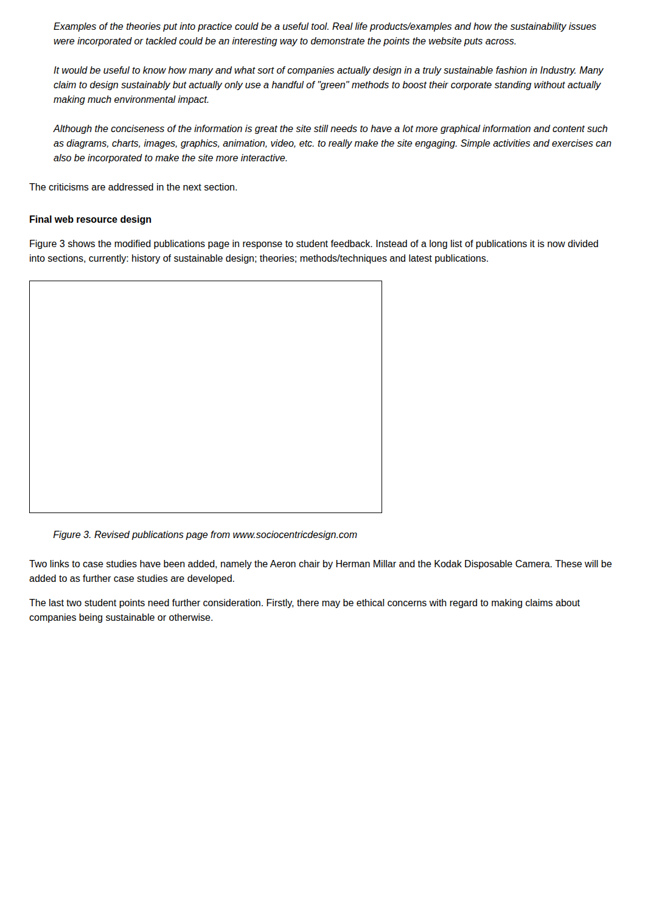Examples of the theories put into practice could be a useful tool. Real life products/examples and how the sustainability issues were incorporated or tackled could be an interesting way to demonstrate the points the website puts across.
It would be useful to know how many and what sort of companies actually design in a truly sustainable fashion in Industry. Many claim to design sustainably but actually only use a handful of "green" methods to boost their corporate standing without actually making much environmental impact.
Although the conciseness of the information is great the site still needs to have a lot more graphical information and content such as diagrams, charts, images, graphics, animation, video, etc. to really make the site engaging. Simple activities and exercises can also be incorporated to make the site more interactive.
The criticisms are addressed in the next section.
Final web resource design
Figure 3 shows the modified publications page in response to student feedback. Instead of a long list of publications it is now divided into sections, currently: history of sustainable design; theories; methods/techniques and latest publications.
Figure 3. Revised publications page from www.sociocentricdesign.com
Two links to case studies have been added, namely the Aeron chair by Herman Millar and the Kodak Disposable Camera. These will be added to as further case studies are developed.
The last two student points need further consideration. Firstly, there may be ethical concerns with regard to making claims about companies being sustainable or otherwise.